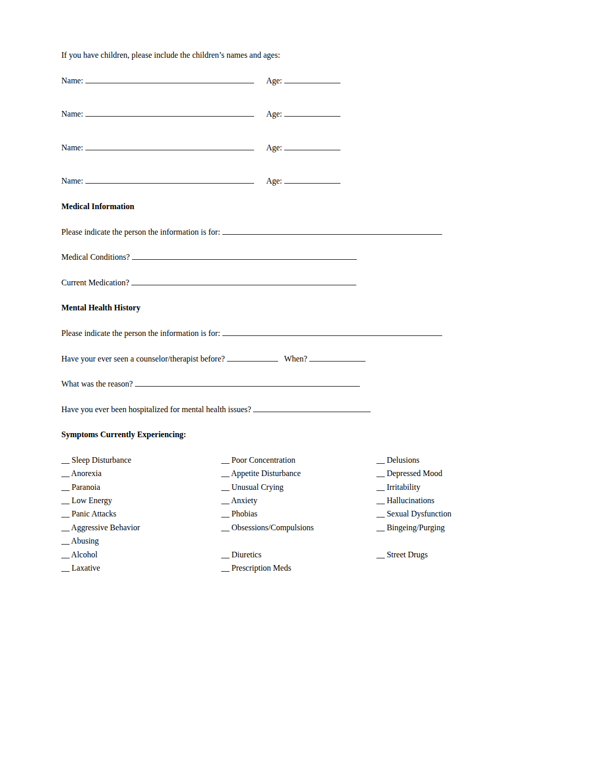If you have children, please include the children’s names and ages:
Name: Age:
Name: Age:
Name: Age:
Name: Age:
Medical Information
Please indicate the person the information is for:
Medical Conditions?
Current Medication?
Mental Health History
Please indicate the person the information is for:
Have your ever seen a counselor/therapist before? When?
What was the reason?
Have you ever been hospitalized for mental health issues?
Symptoms Currently Experiencing:
| __ Sleep Disturbance | __ Poor Concentration | __ Delusions |
| __ Anorexia | __ Appetite Disturbance | __ Depressed Mood |
| __ Paranoia | __ Unusual Crying | __ Irritability |
| __ Low Energy | __ Anxiety | __ Hallucinations |
| __ Panic Attacks | __ Phobias | __ Sexual Dysfunction |
| __ Aggressive Behavior | __ Obsessions/Compulsions | __ Bingeing/Purging |
| __ Abusing | | |
| __ Alcohol | __ Diuretics | __ Street Drugs |
| __ Laxative | __ Prescription Meds | |